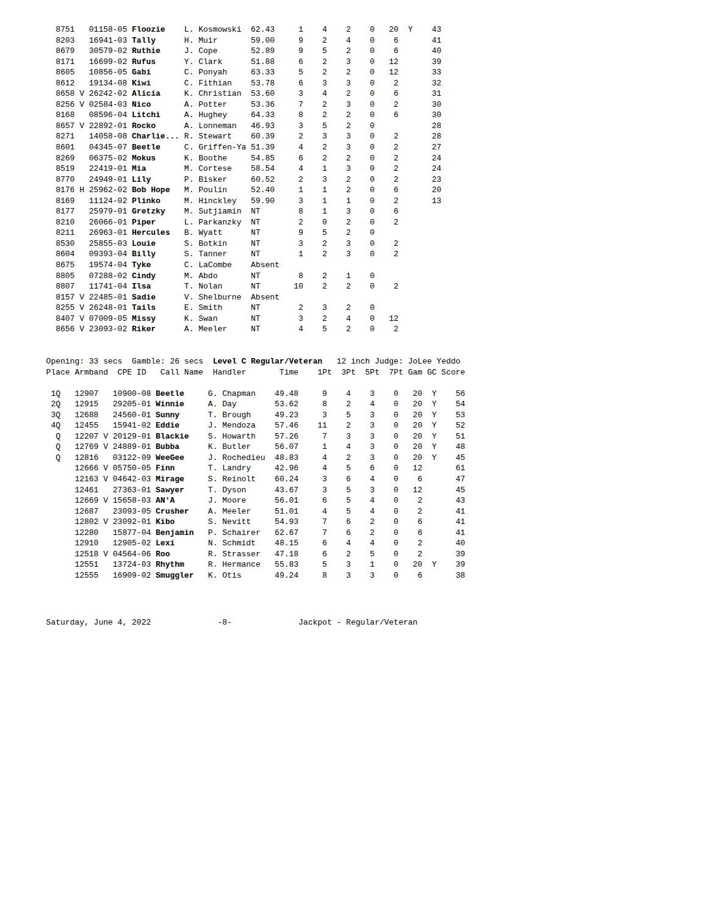8751   01158-05 Floozie    L. Kosmowski  62.43     1    4    2    0   20  Y    43
    8203   16941-03 Tally      H. Muir       59.00     9    2    4    0    6       41
    8679   30579-02 Ruthie     J. Cope       52.89     9    5    2    0    6       40
    8171   16699-02 Rufus      Y. Clark      51.88     6    2    3    0   12       39
    8605   10856-05 Gabi       C. Ponyah     63.33     5    2    2    0   12       33
    8612   19134-08 Kiwi       C. Fithian    53.78     6    3    3    0    2       32
    8658 V 26242-02 Alicia     K. Christian  53.60     3    4    2    0    6       31
    8256 V 02584-03 Nico       A. Potter     53.36     7    2    3    0    2       30
    8168   08596-04 Litchi     A. Hughey     64.33     8    2    2    0    6       30
    8657 V 22892-01 Rocko      A. Lonneman   46.93     3    5    2    0            28
    8271   14058-08 Charlie... R. Stewart    60.39     2    3    3    0    2       28
    8601   04345-07 Beetle     C. Griffen-Ya 51.39     4    2    3    0    2       27
    8269   06375-02 Mokus      K. Boothe     54.85     6    2    2    0    2       24
    8519   22419-01 Mia        M. Cortese    58.54     4    1    3    0    2       24
    8770   24949-01 Lily       P. Bisker     60.52     2    3    2    0    2       23
    8176 H 25962-02 Bob Hope   M. Poulin     52.40     1    1    2    0    6       20
    8169   11124-02 Plinko     M. Hinckley   59.90     3    1    1    0    2       13
    8177   25979-01 Gretzky    M. Sutjiamin  NT        8    1    3    0    6
    8210   26066-01 Piper      L. Parkanzky  NT        2    0    2    0    2
    8211   26963-01 Hercules   B. Wyatt      NT        9    5    2    0
    8530   25855-03 Louie      S. Botkin     NT        3    2    3    0    2
    8604   09393-04 Billy      S. Tanner     NT        1    2    3    0    2
    8675   19574-04 Tyke       C. LaCombe    Absent
    8805   07288-02 Cindy      M. Abdo       NT        8    2    1    0
    8807   11741-04 Ilsa       T. Nolan      NT       10    2    2    0    2
    8157 V 22485-01 Sadie      V. Shelburne  Absent
    8255 V 26248-01 Tails      E. Smith      NT        2    3    2    0
    8407 V 07009-05 Missy      K. Swan       NT        3    2    4    0   12
    8656 V 23093-02 Riker      A. Meeler     NT        4    5    2    0    2


  Opening: 33 secs  Gamble: 26 secs  Level C Regular/Veteran   12 inch Judge: JoLee Yeddo
  Place Armband  CPE ID   Call Name  Handler       Time    1Pt  3Pt  5Pt  7Pt Gam GC Score

   1Q   12907   10900-08 Beetle     G. Chapman    49.48     9    4    3    0   20  Y    56
   2Q   12915   29205-01 Winnie     A. Day        53.62     8    2    4    0   20  Y    54
   3Q   12688   24560-01 Sunny      T. Brough     49.23     3    5    3    0   20  Y    53
   4Q   12455   15941-02 Eddie      J. Mendoza    57.46    11    2    3    0   20  Y    52
    Q   12207 V 20129-01 Blackie    S. Howarth    57.26     7    3    3    0   20  Y    51
    Q   12769 V 24889-01 Bubba      K. Butler     56.07     1    4    3    0   20  Y    48
    Q   12816   03122-09 WeeGee     J. Rochedieu  48.83     4    2    3    0   20  Y    45
        12666 V 05750-05 Finn       T. Landry     42.96     4    5    6    0   12       61
        12163 V 04642-03 Mirage     S. Reinolt    60.24     3    6    4    0    6       47
        12461   27363-01 Sawyer     T. Dyson      43.67     3    5    3    0   12       45
        12669 V 15658-03 AN'A       J. Moore      56.01     6    5    4    0    2       43
        12687   23093-05 Crusher    A. Meeler     51.01     4    5    4    0    2       41
        12802 V 23092-01 Kibo       S. Nevitt     54.93     7    6    2    0    6       41
        12280   15877-04 Benjamin   P. Schairer   62.67     7    6    2    0    6       41
        12910   12905-02 Lexi       N. Schmidt    48.15     6    4    4    0    2       40
        12518 V 04564-06 Roo        R. Strasser   47.18     6    2    5    0    2       39
        12551   13724-03 Rhythm     R. Hermance   55.83     5    3    1    0   20  Y    39
        12555   16909-02 Smuggler   K. Otis       49.24     8    3    3    0    6       38
  Saturday, June 4, 2022              -8-              Jackpot - Regular/Veteran